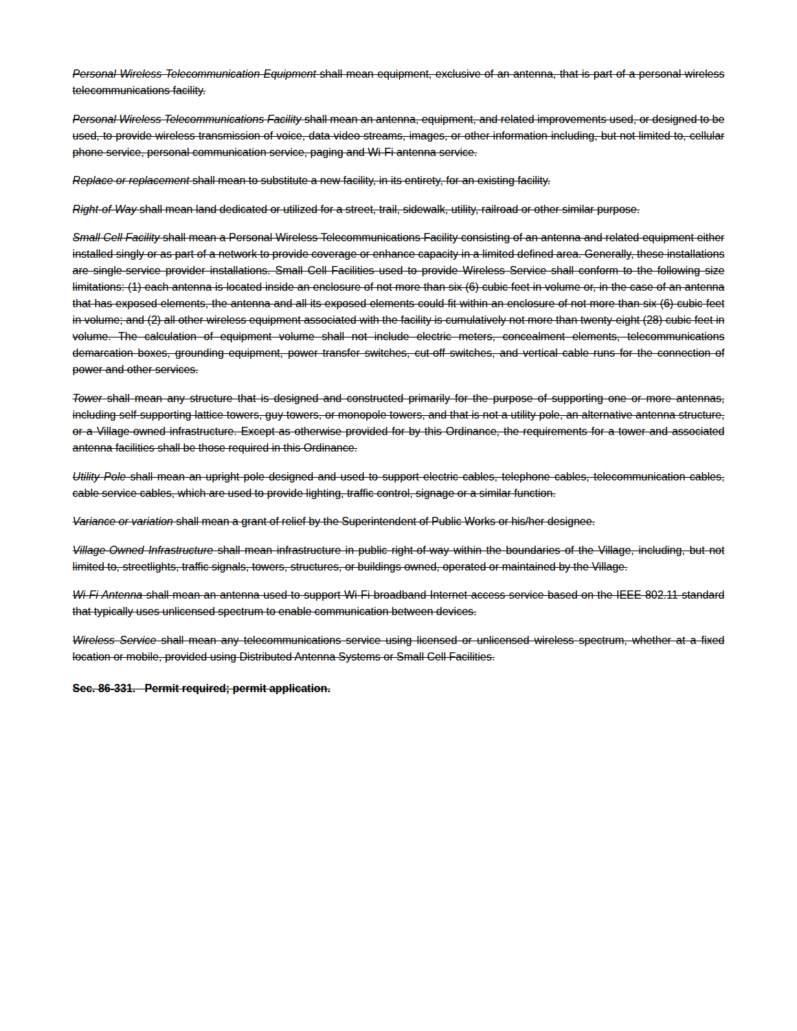Personal Wireless Telecommunication Equipment shall mean equipment, exclusive of an antenna, that is part of a personal wireless telecommunications facility.
Personal Wireless Telecommunications Facility shall mean an antenna, equipment, and related improvements used, or designed to be used, to provide wireless transmission of voice, data video streams, images, or other information including, but not limited to, cellular phone service, personal communication service, paging and Wi-Fi antenna service.
Replace or replacement shall mean to substitute a new facility, in its entirety, for an existing facility.
Right-of-Way shall mean land dedicated or utilized for a street, trail, sidewalk, utility, railroad or other similar purpose.
Small Cell Facility shall mean a Personal Wireless Telecommunications Facility consisting of an antenna and related equipment either installed singly or as part of a network to provide coverage or enhance capacity in a limited defined area. Generally, these installations are single-service provider installations. Small Cell Facilities used to provide Wireless Service shall conform to the following size limitations: (1) each antenna is located inside an enclosure of not more than six (6) cubic feet in volume or, in the case of an antenna that has exposed elements, the antenna and all its exposed elements could fit within an enclosure of not more than six (6) cubic feet in volume; and (2) all other wireless equipment associated with the facility is cumulatively not more than twenty-eight (28) cubic feet in volume. The calculation of equipment volume shall not include electric meters, concealment elements, telecommunications demarcation boxes, grounding equipment, power transfer switches, cut-off switches, and vertical cable runs for the connection of power and other services.
Tower shall mean any structure that is designed and constructed primarily for the purpose of supporting one or more antennas, including self-supporting lattice towers, guy towers, or monopole towers, and that is not a utility pole, an alternative antenna structure, or a Village-owned infrastructure. Except as otherwise provided for by this Ordinance, the requirements for a tower and associated antenna facilities shall be those required in this Ordinance.
Utility Pole shall mean an upright pole designed and used to support electric cables, telephone cables, telecommunication cables, cable service cables, which are used to provide lighting, traffic control, signage or a similar function.
Variance or variation shall mean a grant of relief by the Superintendent of Public Works or his/her designee.
Village-Owned Infrastructure shall mean infrastructure in public right-of-way within the boundaries of the Village, including, but not limited to, streetlights, traffic signals, towers, structures, or buildings owned, operated or maintained by the Village.
Wi-Fi Antenna shall mean an antenna used to support Wi-Fi broadband Internet access service based on the IEEE 802.11 standard that typically uses unlicensed spectrum to enable communication between devices.
Wireless Service shall mean any telecommunications service using licensed or unlicensed wireless spectrum, whether at a fixed location or mobile, provided using Distributed Antenna Systems or Small Cell Facilities.
Sec. 86-331. Permit required; permit application.